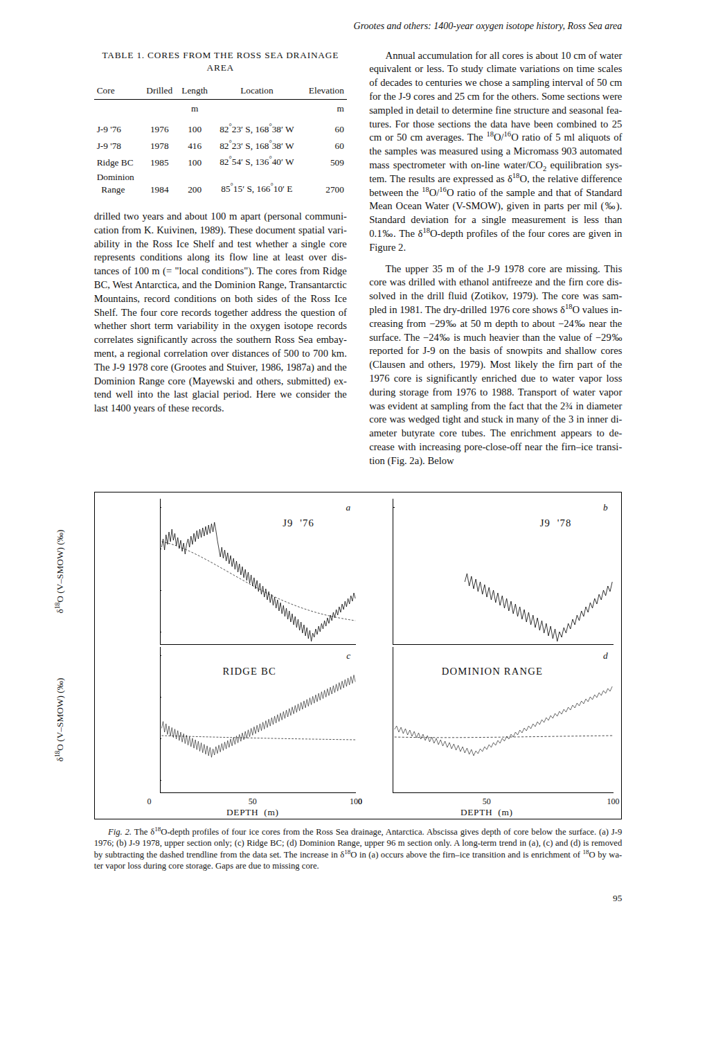Grootes and others: 1400-year oxygen isotope history, Ross Sea area
Table 1. Cores from the Ross Sea drainage area
| Core | Drilled | Length | Location | Elevation |
| --- | --- | --- | --- | --- |
| | | m | | m |
| J-9 '76 | 1976 | 100 | 82 ° 23′ S, 168 ° 38′ W | 60 |
| J-9 '78 | 1978 | 416 | 82 ° 23′ S, 168 ° 38′ W | 60 |
| Ridge BC | 1985 | 100 | 82 ° 54′ S, 136 ° 40′ W | 509 |
| Dominion Range | 1984 | 200 | 85 ° 15′ S, 166 ° 10′ E | 2700 |
drilled two years and about 100 m apart (personal communication from K. Kuivinen, 1989). These document spatial variability in the Ross Ice Shelf and test whether a single core represents conditions along its flow line at least over distances of 100 m (= "local conditions"). The cores from Ridge BC, West Antarctica, and the Dominion Range, Transantarctic Mountains, record conditions on both sides of the Ross Ice Shelf. The four core records together address the question of whether short term variability in the oxygen isotope records correlates significantly across the southern Ross Sea embayment, a regional correlation over distances of 500 to 700 km. The J-9 1978 core (Grootes and Stuiver, 1986, 1987a) and the Dominion Range core (Mayewski and others, submitted) extend well into the last glacial period. Here we consider the last 1400 years of these records.
Annual accumulation for all cores is about 10 cm of water equivalent or less. To study climate variations on time scales of decades to centuries we chose a sampling interval of 50 cm for the J-9 cores and 25 cm for the others. Some sections were sampled in detail to determine fine structure and seasonal features. For those sections the data have been combined to 25 cm or 50 cm averages. The 18O/16O ratio of 5 ml aliquots of the samples was measured using a Micromass 903 automated mass spectrometer with on-line water/CO2 equilibration system. The results are expressed as δ18O, the relative difference between the 18O/16O ratio of the sample and that of Standard Mean Ocean Water (V-SMOW), given in parts per mil (‰). Standard deviation for a single measurement is less than 0.1‰. The δ18O-depth profiles of the four cores are given in Figure 2.
The upper 35 m of the J-9 1978 core are missing. This core was drilled with ethanol antifreeze and the firn core dissolved in the drill fluid (Zotikov, 1979). The core was sampled in 1981. The dry-drilled 1976 core shows δ18O values increasing from −29‰ at 50 m depth to about −24‰ near the surface. The −24‰ is much heavier than the value of −29‰ reported for J-9 on the basis of snowpits and shallow cores (Clausen and others, 1979). Most likely the firn part of the 1976 core is significantly enriched due to water vapor loss during storage from 1976 to 1988. Transport of water vapor was evident at sampling from the fact that the 2¾ in diameter core was wedged tight and stuck in many of the 3 in inner diameter butyrate core tubes. The enrichment appears to decrease with increasing pore-close-off near the firn–ice transition (Fig. 2a). Below
δ18O (V–SMOW) (‰)
−20 −25 −30 −35 a J9 '76
b J9 '78
δ18O (V–SMOW) (‰)
−20 −25 −30 −35 c RIDGE BC
d DOMINION RANGE
0 50 100 DEPTH (m)
0 50 100 DEPTH (m)
Fig. 2. The δ18O-depth profiles of four ice cores from the Ross Sea drainage, Antarctica. Abscissa gives depth of core below the surface. (a) J-9 1976; (b) J-9 1978, upper section only; (c) Ridge BC; (d) Dominion Range, upper 96 m section only. A long-term trend in (a), (c) and (d) is removed by subtracting the dashed trendline from the data set. The increase in δ18O in (a) occurs above the firn–ice transition and is enrichment of 18O by water vapor loss during core storage. Gaps are due to missing core.
95